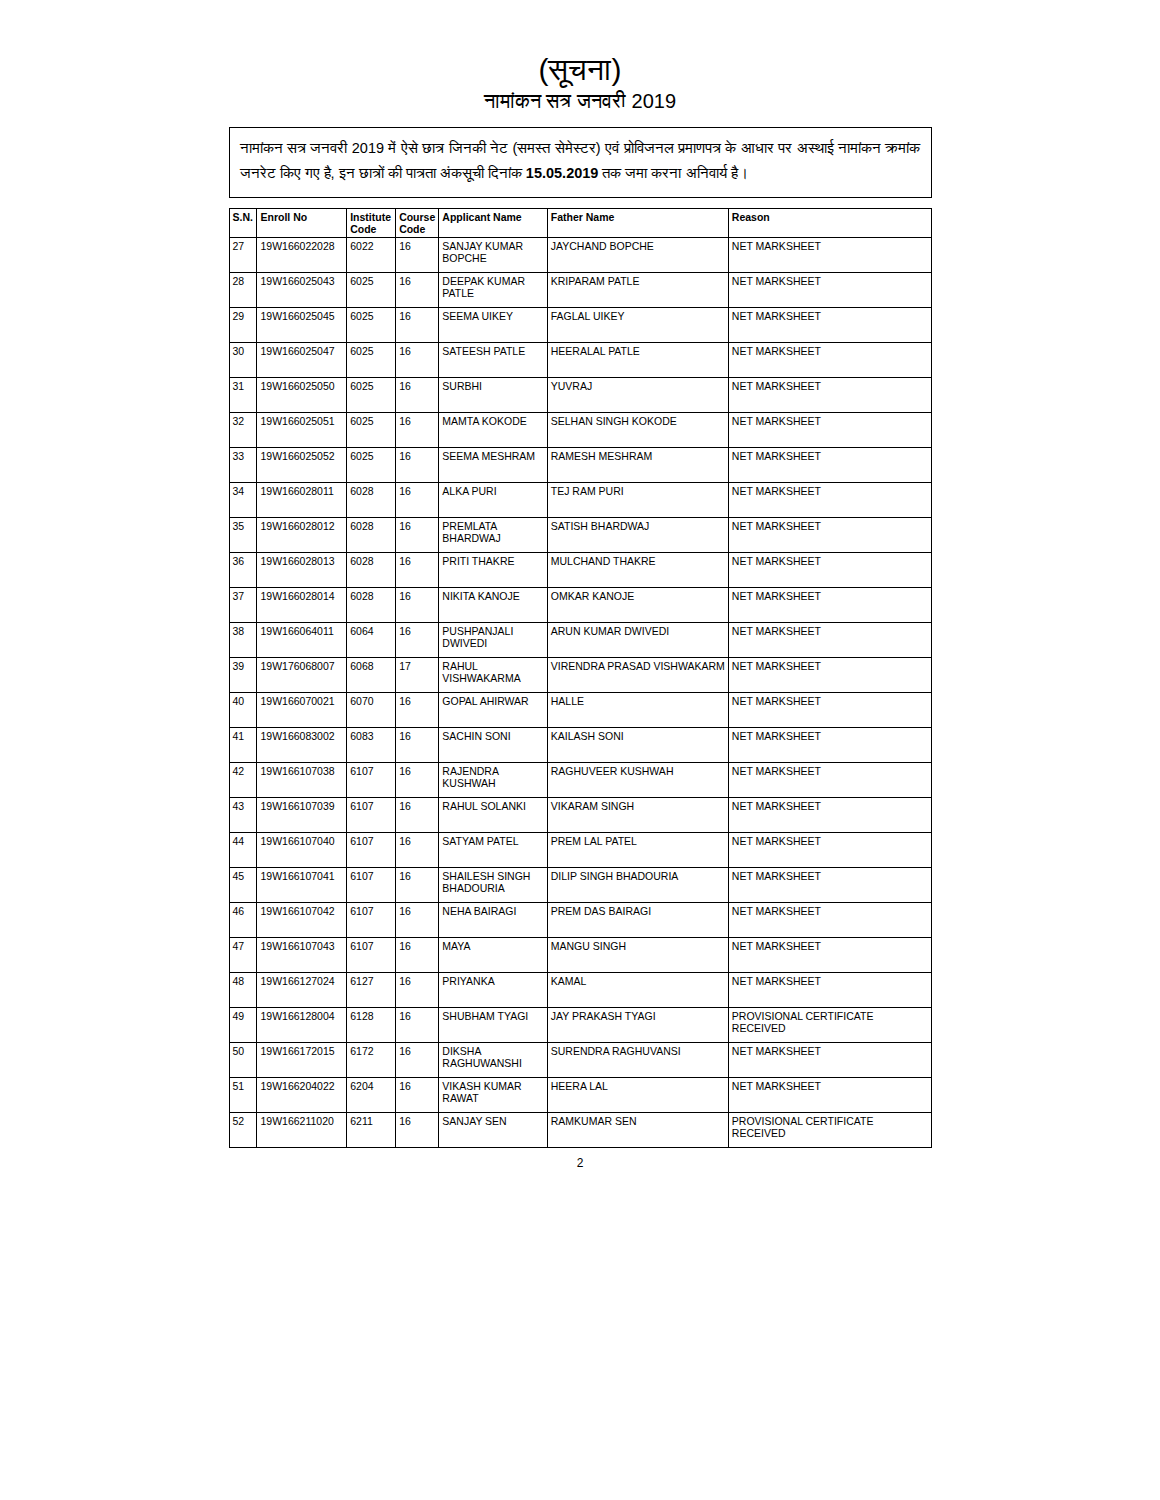(सूचना)
नामांकन सत्र जनवरी 2019
नामांकन सत्र जनवरी 2019 में ऐसे छात्र जिनकी नेट (समस्त सेमेस्टर) एवं प्रोविजनल प्रमाणपत्र के आधार पर अस्थाई नामांकन क्रमांक जनरेट किए गए है, इन छात्रों की पात्रता अंकसूची दिनांक 15.05.2019 तक जमा करना अनिवार्य है।
| S.N. | Enroll No | Institute Code | Course Code | Applicant Name | Father Name | Reason |
| --- | --- | --- | --- | --- | --- | --- |
| 27 | 19W166022028 | 6022 | 16 | SANJAY KUMAR BOPCHE | JAYCHAND BOPCHE | NET MARKSHEET |
| 28 | 19W166025043 | 6025 | 16 | DEEPAK KUMAR PATLE | KRIPARAM PATLE | NET MARKSHEET |
| 29 | 19W166025045 | 6025 | 16 | SEEMA UIKEY | FAGLAL UIKEY | NET MARKSHEET |
| 30 | 19W166025047 | 6025 | 16 | SATEESH PATLE | HEERALAL PATLE | NET MARKSHEET |
| 31 | 19W166025050 | 6025 | 16 | SURBHI | YUVRAJ | NET MARKSHEET |
| 32 | 19W166025051 | 6025 | 16 | MAMTA KOKODE | SELHAN SINGH KOKODE | NET MARKSHEET |
| 33 | 19W166025052 | 6025 | 16 | SEEMA MESHRAM | RAMESH MESHRAM | NET MARKSHEET |
| 34 | 19W166028011 | 6028 | 16 | ALKA PURI | TEJ RAM PURI | NET MARKSHEET |
| 35 | 19W166028012 | 6028 | 16 | PREMLATA BHARDWAJ | SATISH BHARDWAJ | NET MARKSHEET |
| 36 | 19W166028013 | 6028 | 16 | PRITI THAKRE | MULCHAND THAKRE | NET MARKSHEET |
| 37 | 19W166028014 | 6028 | 16 | NIKITA KANOJE | OMKAR KANOJE | NET MARKSHEET |
| 38 | 19W166064011 | 6064 | 16 | PUSHPANJALI DWIVEDI | ARUN KUMAR DWIVEDI | NET MARKSHEET |
| 39 | 19W176068007 | 6068 | 17 | RAHUL VISHWAKARMA | VIRENDRA PRASAD VISHWAKARM | NET MARKSHEET |
| 40 | 19W166070021 | 6070 | 16 | GOPAL AHIRWAR | HALLE | NET MARKSHEET |
| 41 | 19W166083002 | 6083 | 16 | SACHIN SONI | KAILASH SONI | NET MARKSHEET |
| 42 | 19W166107038 | 6107 | 16 | RAJENDRA KUSHWAH | RAGHUVEER KUSHWAH | NET MARKSHEET |
| 43 | 19W166107039 | 6107 | 16 | RAHUL SOLANKI | VIKARAM SINGH | NET MARKSHEET |
| 44 | 19W166107040 | 6107 | 16 | SATYAM PATEL | PREM LAL PATEL | NET MARKSHEET |
| 45 | 19W166107041 | 6107 | 16 | SHAILESH SINGH BHADOURIA | DILIP SINGH BHADOURIA | NET MARKSHEET |
| 46 | 19W166107042 | 6107 | 16 | NEHA BAIRAGI | PREM DAS BAIRAGI | NET MARKSHEET |
| 47 | 19W166107043 | 6107 | 16 | MAYA | MANGU SINGH | NET MARKSHEET |
| 48 | 19W166127024 | 6127 | 16 | PRIYANKA | KAMAL | NET MARKSHEET |
| 49 | 19W166128004 | 6128 | 16 | SHUBHAM TYAGI | JAY PRAKASH TYAGI | PROVISIONAL CERTIFICATE RECEIVED |
| 50 | 19W166172015 | 6172 | 16 | DIKSHA RAGHUWANSHI | SURENDRA RAGHUVANSI | NET MARKSHEET |
| 51 | 19W166204022 | 6204 | 16 | VIKASH KUMAR RAWAT | HEERA LAL | NET MARKSHEET |
| 52 | 19W166211020 | 6211 | 16 | SANJAY SEN | RAMKUMAR SEN | PROVISIONAL CERTIFICATE RECEIVED |
2